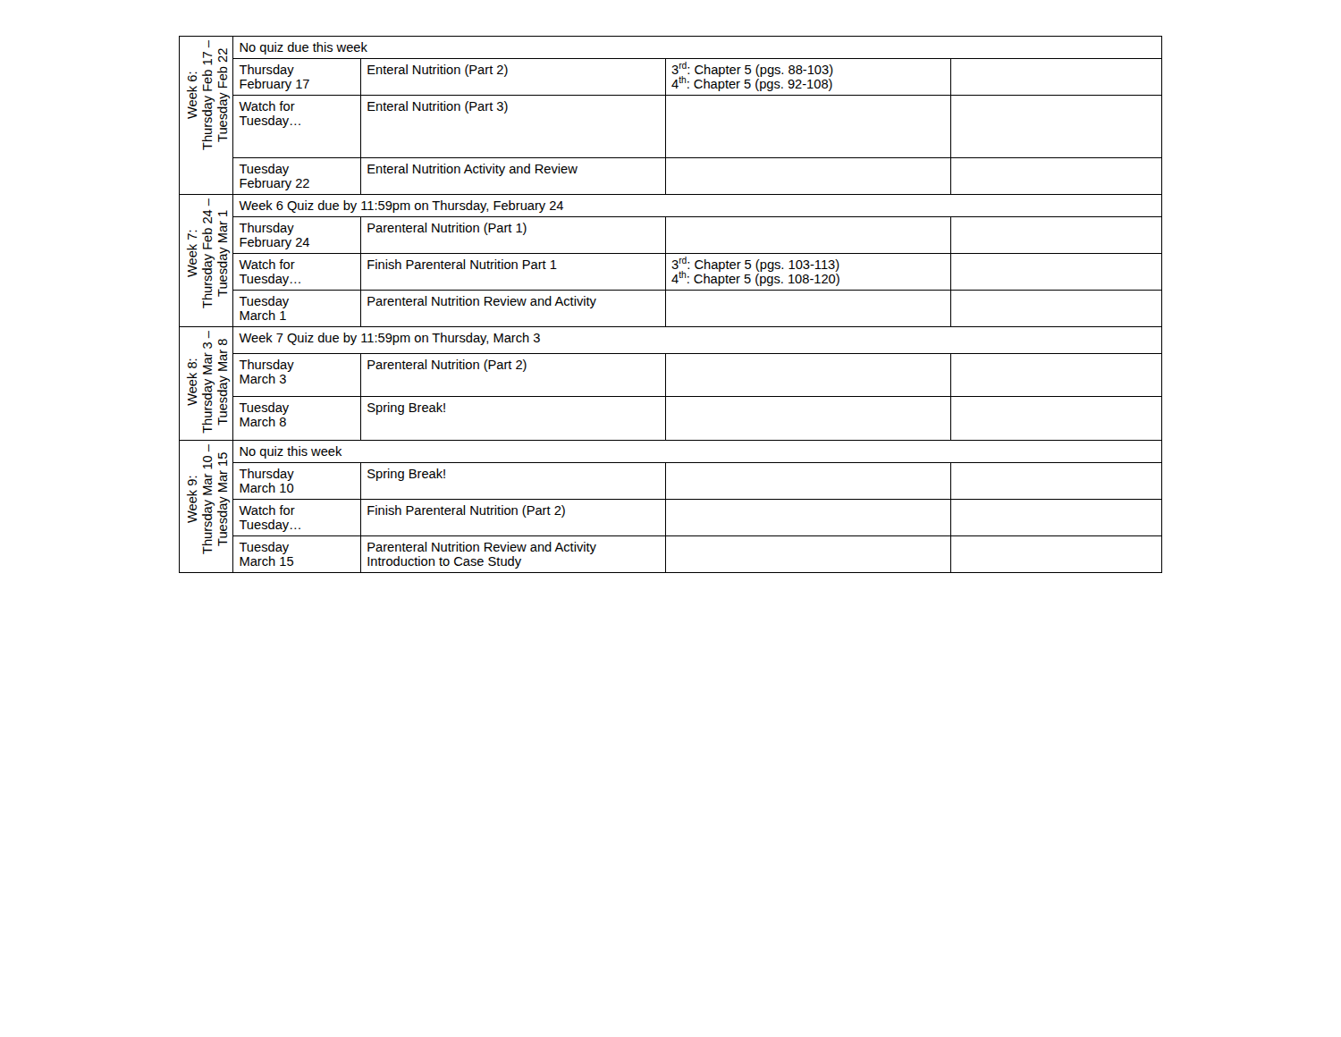| Week 6: Thursday Feb 17 – Tuesday Feb 22 | No quiz due this week |
| Thursday February 17 | Enteral Nutrition (Part 2) | 3 rd : Chapter 5 (pgs. 88-103) 4 th : Chapter 5 (pgs. 92-108) | |
| Watch for Tuesday… | Enteral Nutrition (Part 3) | | |
| Tuesday February 22 | Enteral Nutrition Activity and Review | | |
| Week 7: Thursday Feb 24 – Tuesday Mar 1 | Week 6 Quiz due by 11:59pm on Thursday, February 24 |
| Thursday February 24 | Parenteral Nutrition (Part 1) | | |
| Watch for Tuesday… | Finish Parenteral Nutrition Part 1 | 3 rd : Chapter 5 (pgs. 103-113) 4 th : Chapter 5 (pgs. 108-120) | |
| Tuesday March 1 | Parenteral Nutrition Review and Activity | | |
| Week 8: Thursday Mar 3 – Tuesday Mar 8 | Week 7 Quiz due by 11:59pm on Thursday, March 3 |
| Thursday March 3 | Parenteral Nutrition (Part 2) | | |
| Tuesday March 8 | Spring Break! | | |
| Week 9: Thursday Mar 10 – Tuesday Mar 15 | No quiz this week |
| Thursday March 10 | Spring Break! | | |
| Watch for Tuesday… | Finish Parenteral Nutrition (Part 2) | | |
| Tuesday March 15 | Parenteral Nutrition Review and Activity Introduction to Case Study | | |